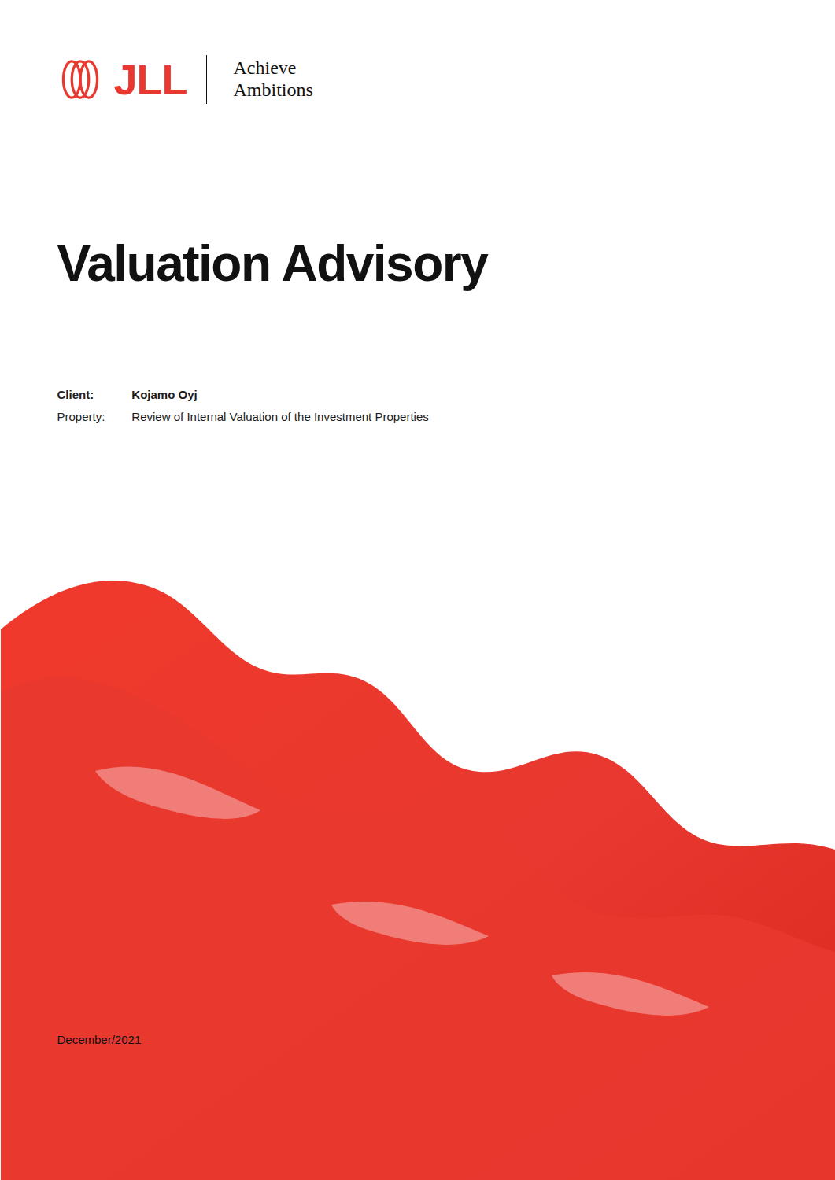JLL
Achieve
Ambitions
Valuation Advisory
| Client: | Kojamo Oyj |
| Property: | Review of Internal Valuation of the Investment Properties |
December/2021